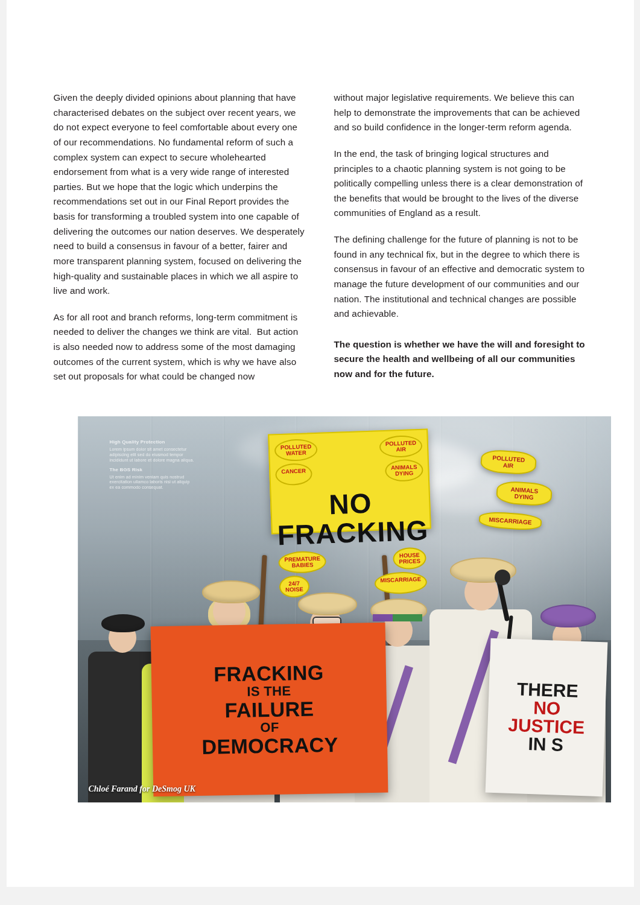Given the deeply divided opinions about planning that have characterised debates on the subject over recent years, we do not expect everyone to feel comfortable about every one of our recommendations. No fundamental reform of such a complex system can expect to secure wholehearted endorsement from what is a very wide range of interested parties. But we hope that the logic which underpins the recommendations set out in our Final Report provides the basis for transforming a troubled system into one capable of delivering the outcomes our nation deserves. We desperately need to build a consensus in favour of a better, fairer and more transparent planning system, focused on delivering the high-quality and sustainable places in which we all aspire to live and work.
As for all root and branch reforms, long-term commitment is needed to deliver the changes we think are vital. But action is also needed now to address some of the most damaging outcomes of the current system, which is why we have also set out proposals for what could be changed now
without major legislative requirements. We believe this can help to demonstrate the improvements that can be achieved and so build confidence in the longer-term reform agenda.
In the end, the task of bringing logical structures and principles to a chaotic planning system is not going to be politically compelling unless there is a clear demonstration of the benefits that would be brought to the lives of the diverse communities of England as a result.
The defining challenge for the future of planning is not to be found in any technical fix, but in the degree to which there is consensus in favour of an effective and democratic system to manage the future development of our communities and our nation. The institutional and technical changes are possible and achievable.
The question is whether we have the will and foresight to secure the health and wellbeing of all our communities now and for the future.
High Quality Protection
Lorem ipsum dolor sit amet consectetur adipiscing elit sed do eiusmod tempor incididunt ut labore et dolore magna aliqua.
The BGS Risk
Ut enim ad minim veniam quis nostrud exercitation ullamco laboris nisi ut aliquip ex ea commodo consequat.
POLLUTED
WATER
POLLUTED
AIR
CANCER
ANIMALS
DYING
NO
FRACKING
PREMATURE
BABIES
HOUSE
PRICES
24/7
NOISE
MISCARRIAGE
POLLUTED
AIR
ANIMALS
DYING
MISCARRIAGE
FRACKING IS THE FAILURE OF DEMOCRACY
THERE NO JUSTICE IN S
Chloé Farand for DeSmog UK